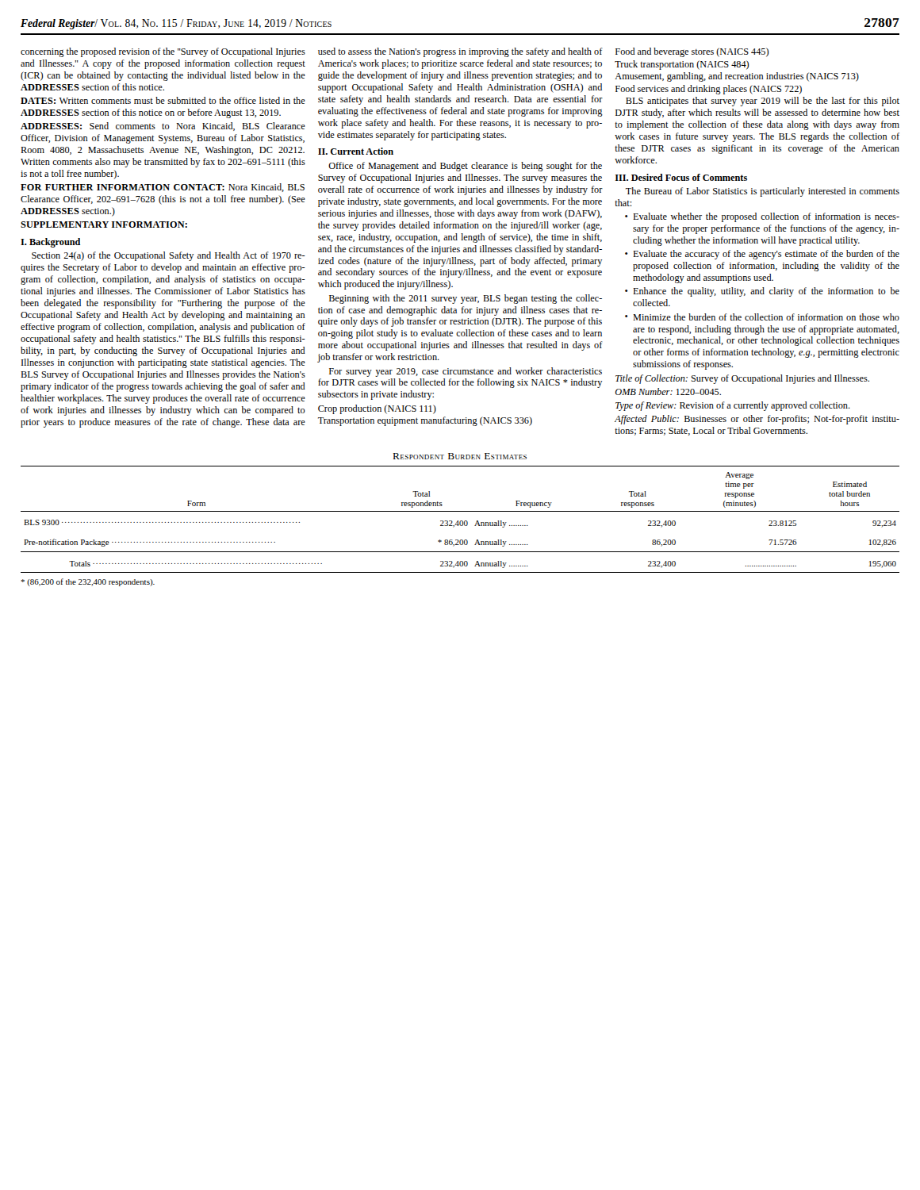Federal Register/ Vol. 84, No. 115 / Friday, June 14, 2019 / Notices
27807
concerning the proposed revision of the ''Survey of Occupational Injuries and Illnesses.'' A copy of the proposed information collection request (ICR) can be obtained by contacting the individual listed below in the ADDRESSES section of this notice.
DATES: Written comments must be submitted to the office listed in the ADDRESSES section of this notice on or before August 13, 2019.
ADDRESSES: Send comments to Nora Kincaid, BLS Clearance Officer, Division of Management Systems, Bureau of Labor Statistics, Room 4080, 2 Massachusetts Avenue NE, Washington, DC 20212. Written comments also may be transmitted by fax to 202–691–5111 (this is not a toll free number).
FOR FURTHER INFORMATION CONTACT: Nora Kincaid, BLS Clearance Officer, 202–691–7628 (this is not a toll free number). (See ADDRESSES section.)
SUPPLEMENTARY INFORMATION:
I. Background
Section 24(a) of the Occupational Safety and Health Act of 1970 requires the Secretary of Labor to develop and maintain an effective program of collection, compilation, and analysis of statistics on occupational injuries and illnesses. The Commissioner of Labor Statistics has been delegated the responsibility for ''Furthering the purpose of the Occupational Safety and Health Act by developing and maintaining an effective program of collection, compilation, analysis and publication of occupational safety and health statistics.'' The BLS fulfills this responsibility, in part, by conducting the Survey of Occupational Injuries and Illnesses in conjunction with participating state statistical agencies. The BLS Survey of Occupational Injuries and Illnesses provides the Nation's primary indicator of the progress towards achieving the goal of safer and healthier workplaces. The survey produces the overall rate of occurrence of work injuries and illnesses by industry which can be compared to prior years to produce measures of the rate of change. These data are used to assess the Nation's progress in improving the safety and health of America's work places; to prioritize scarce federal and state resources; to guide the development of injury and illness prevention strategies; and to support Occupational Safety and Health Administration (OSHA) and state safety and health standards and research. Data are essential for evaluating the effectiveness of federal and state programs for improving work place safety and health. For these reasons, it is necessary to provide estimates separately for participating states.
II. Current Action
Office of Management and Budget clearance is being sought for the Survey of Occupational Injuries and Illnesses. The survey measures the overall rate of occurrence of work injuries and illnesses by industry for private industry, state governments, and local governments. For the more serious injuries and illnesses, those with days away from work (DAFW), the survey provides detailed information on the injured/ill worker (age, sex, race, industry, occupation, and length of service), the time in shift, and the circumstances of the injuries and illnesses classified by standardized codes (nature of the injury/illness, part of body affected, primary and secondary sources of the injury/illness, and the event or exposure which produced the injury/illness).
Beginning with the 2011 survey year, BLS began testing the collection of case and demographic data for injury and illness cases that require only days of job transfer or restriction (DJTR). The purpose of this on-going pilot study is to evaluate collection of these cases and to learn more about occupational injuries and illnesses that resulted in days of job transfer or work restriction.
For survey year 2019, case circumstance and worker characteristics for DJTR cases will be collected for the following six NAICS * industry subsectors in private industry:
Crop production (NAICS 111)
Transportation equipment manufacturing (NAICS 336)
Food and beverage stores (NAICS 445)
Truck transportation (NAICS 484)
Amusement, gambling, and recreation industries (NAICS 713)
Food services and drinking places (NAICS 722)
BLS anticipates that survey year 2019 will be the last for this pilot DJTR study, after which results will be assessed to determine how best to implement the collection of these data along with days away from work cases in future survey years. The BLS regards the collection of these DJTR cases as significant in its coverage of the American workforce.
III. Desired Focus of Comments
The Bureau of Labor Statistics is particularly interested in comments that:
Evaluate whether the proposed collection of information is necessary for the proper performance of the functions of the agency, including whether the information will have practical utility.
Evaluate the accuracy of the agency's estimate of the burden of the proposed collection of information, including the validity of the methodology and assumptions used.
Enhance the quality, utility, and clarity of the information to be collected.
Minimize the burden of the collection of information on those who are to respond, including through the use of appropriate automated, electronic, mechanical, or other technological collection techniques or other forms of information technology, e.g., permitting electronic submissions of responses.
Title of Collection: Survey of Occupational Injuries and Illnesses.
OMB Number: 1220–0045.
Type of Review: Revision of a currently approved collection.
Affected Public: Businesses or other for-profits; Not-for-profit institutions; Farms; State, Local or Tribal Governments.
Respondent Burden Estimates
| Form | Total respondents | Frequency | Total responses | Average time per response (minutes) | Estimated total burden hours |
| --- | --- | --- | --- | --- | --- |
| BLS 9300 ............................................................................. | 232,400 | Annually ......... | 232,400 | 23.8125 | 92,234 |
| Pre-notification Package ..................................................... | * 86,200 | Annually ......... | 86,200 | 71.5726 | 102,826 |
| Totals .......................................................................... | 232,400 | Annually ......... | 232,400 | ........................ | 195,060 |
* (86,200 of the 232,400 respondents).